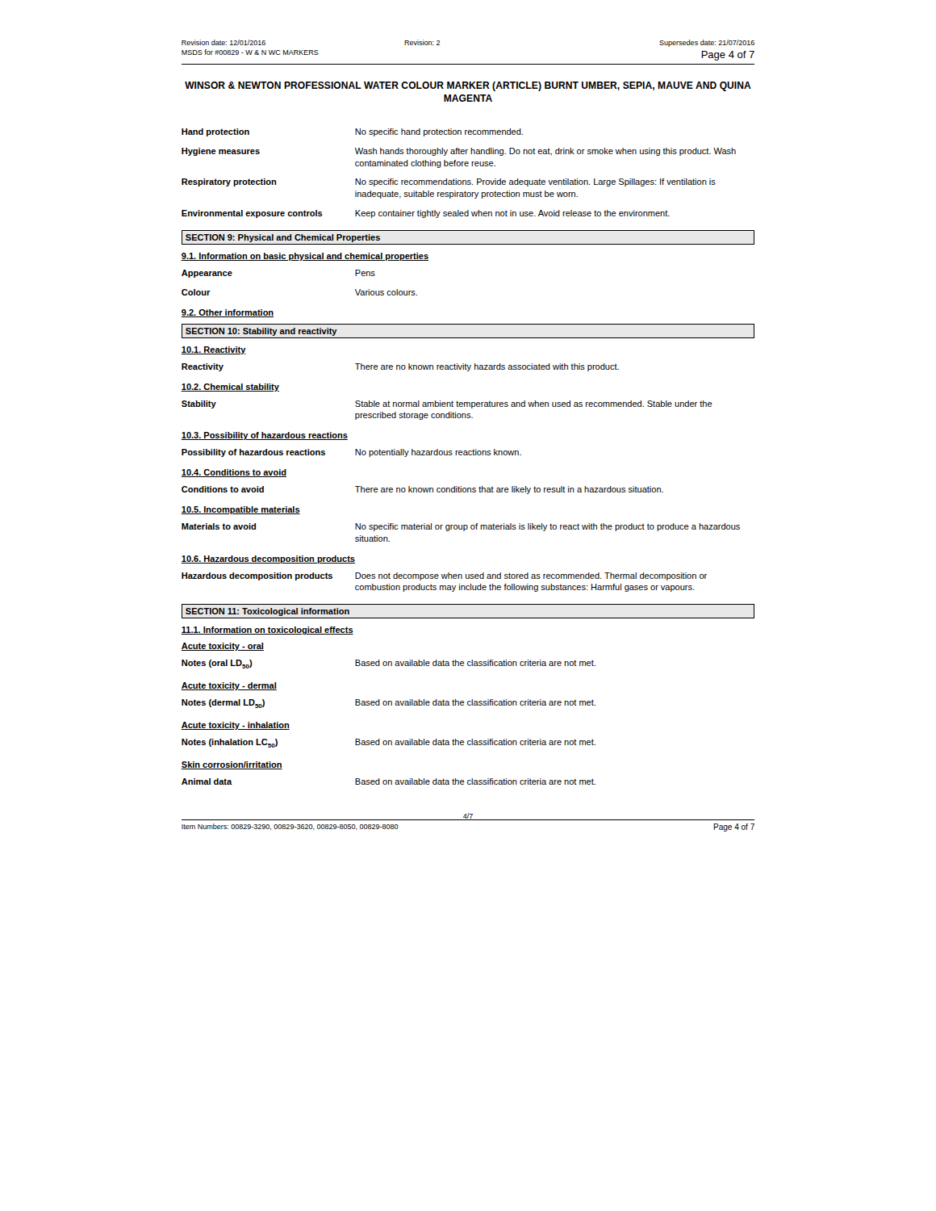Revision date: 12/01/2016
MSDS for #00829 - W & N WC MARKERS
Revision: 2
Supersedes date: 21/07/2016
Page 4 of 7
WINSOR & NEWTON PROFESSIONAL WATER COLOUR MARKER (ARTICLE) BURNT UMBER, SEPIA, MAUVE AND QUINA MAGENTA
| Hand protection | No specific hand protection recommended. |
| Hygiene measures | Wash hands thoroughly after handling. Do not eat, drink or smoke when using this product. Wash contaminated clothing before reuse. |
| Respiratory protection | No specific recommendations. Provide adequate ventilation. Large Spillages: If ventilation is inadequate, suitable respiratory protection must be worn. |
| Environmental exposure controls | Keep container tightly sealed when not in use. Avoid release to the environment. |
SECTION 9: Physical and Chemical Properties
9.1. Information on basic physical and chemical properties
| Appearance | Pens |
| Colour | Various colours. |
9.2. Other information
SECTION 10: Stability and reactivity
10.1. Reactivity
| Reactivity | There are no known reactivity hazards associated with this product. |
10.2. Chemical stability
| Stability | Stable at normal ambient temperatures and when used as recommended. Stable under the prescribed storage conditions. |
10.3. Possibility of hazardous reactions
| Possibility of hazardous reactions | No potentially hazardous reactions known. |
10.4. Conditions to avoid
| Conditions to avoid | There are no known conditions that are likely to result in a hazardous situation. |
10.5. Incompatible materials
| Materials to avoid | No specific material or group of materials is likely to react with the product to produce a hazardous situation. |
10.6. Hazardous decomposition products
| Hazardous decomposition products | Does not decompose when used and stored as recommended. Thermal decomposition or combustion products may include the following substances: Harmful gases or vapours. |
SECTION 11: Toxicological information
11.1. Information on toxicological effects
Acute toxicity - oral
| Notes (oral LD 50 ) | Based on available data the classification criteria are not met. |
Acute toxicity - dermal
| Notes (dermal LD 50 ) | Based on available data the classification criteria are not met. |
Acute toxicity - inhalation
| Notes (inhalation LC 50 ) | Based on available data the classification criteria are not met. |
Skin corrosion/irritation
| Animal data | Based on available data the classification criteria are not met. |
Item Numbers: 00829-3290, 00829-3620, 00829-8050, 00829-8080
4/7
Page 4 of 7